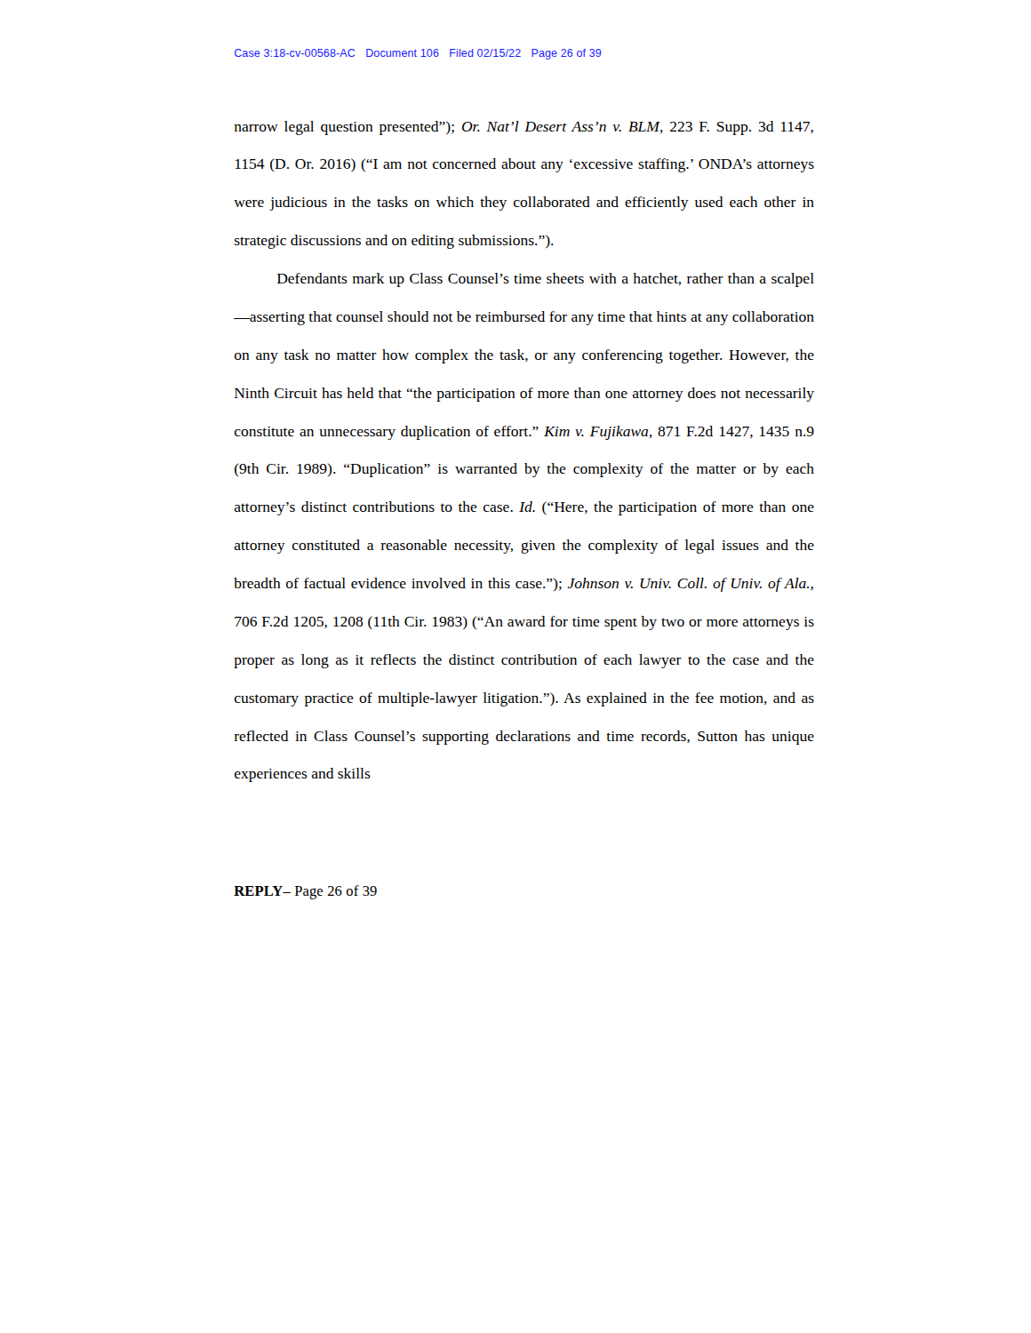Case 3:18-cv-00568-AC Document 106 Filed 02/15/22 Page 26 of 39
narrow legal question presented”); Or. Nat’l Desert Ass’n v. BLM, 223 F. Supp. 3d 1147, 1154 (D. Or. 2016) (“I am not concerned about any ‘excessive staffing.’ ONDA’s attorneys were judicious in the tasks on which they collaborated and efficiently used each other in strategic discussions and on editing submissions.”).
Defendants mark up Class Counsel’s time sheets with a hatchet, rather than a scalpel—asserting that counsel should not be reimbursed for any time that hints at any collaboration on any task no matter how complex the task, or any conferencing together. However, the Ninth Circuit has held that “the participation of more than one attorney does not necessarily constitute an unnecessary duplication of effort.” Kim v. Fujikawa, 871 F.2d 1427, 1435 n.9 (9th Cir. 1989). “Duplication” is warranted by the complexity of the matter or by each attorney’s distinct contributions to the case. Id. (“Here, the participation of more than one attorney constituted a reasonable necessity, given the complexity of legal issues and the breadth of factual evidence involved in this case.”); Johnson v. Univ. Coll. of Univ. of Ala., 706 F.2d 1205, 1208 (11th Cir. 1983) (“An award for time spent by two or more attorneys is proper as long as it reflects the distinct contribution of each lawyer to the case and the customary practice of multiple-lawyer litigation.”). As explained in the fee motion, and as reflected in Class Counsel’s supporting declarations and time records, Sutton has unique experiences and skills
REPLY– Page 26 of 39